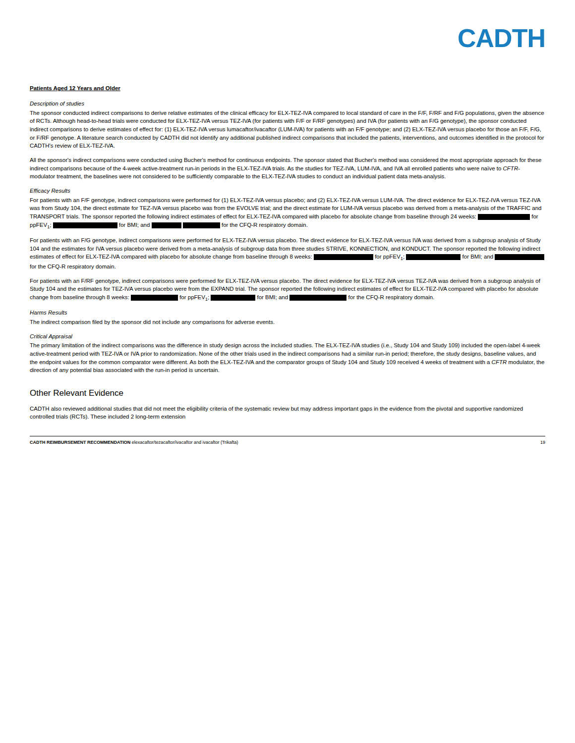CADTH
Patients Aged 12 Years and Older
Description of studies
The sponsor conducted indirect comparisons to derive relative estimates of the clinical efficacy for ELX-TEZ-IVA compared to local standard of care in the F/F, F/RF and F/G populations, given the absence of RCTs. Although head-to-head trials were conducted for ELX-TEZ-IVA versus TEZ-IVA (for patients with F/F or F/RF genotypes) and IVA (for patients with an F/G genotype), the sponsor conducted indirect comparisons to derive estimates of effect for: (1) ELX-TEZ-IVA versus lumacaftor/ivacaftor (LUM-IVA) for patients with an F/F genotype; and (2) ELX-TEZ-IVA versus placebo for those an F/F, F/G, or F/RF genotype. A literature search conducted by CADTH did not identify any additional published indirect comparisons that included the patients, interventions, and outcomes identified in the protocol for CADTH's review of ELX-TEZ-IVA.
All the sponsor's indirect comparisons were conducted using Bucher's method for continuous endpoints. The sponsor stated that Bucher's method was considered the most appropriate approach for these indirect comparisons because of the 4-week active-treatment run-in periods in the ELX-TEZ-IVA trials. As the studies for TEZ-IVA, LUM-IVA, and IVA all enrolled patients who were naïve to CFTR-modulator treatment, the baselines were not considered to be sufficiently comparable to the ELX-TEZ-IVA studies to conduct an individual patient data meta-analysis.
Efficacy Results
For patients with an F/F genotype, indirect comparisons were performed for (1) ELX-TEZ-IVA versus placebo; and (2) ELX-TEZ-IVA versus LUM-IVA. The direct evidence for ELX-TEZ-IVA versus TEZ-IVA was from Study 104, the direct estimate for TEZ-IVA versus placebo was from the EVOLVE trial; and the direct estimate for LUM-IVA versus placebo was derived from a meta-analysis of the TRAFFIC and TRANSPORT trials. The sponsor reported the following indirect estimates of effect for ELX-TEZ-IVA compared with placebo for absolute change from baseline through 24 weeks: for ppFEV1; for BMI; and for the CFQ-R respiratory domain.
For patients with an F/G genotype, indirect comparisons were performed for ELX-TEZ-IVA versus placebo. The direct evidence for ELX-TEZ-IVA versus IVA was derived from a subgroup analysis of Study 104 and the estimates for IVA versus placebo were derived from a meta-analysis of subgroup data from three studies STRIVE, KONNECTION, and KONDUCT. The sponsor reported the following indirect estimates of effect for ELX-TEZ-IVA compared with placebo for absolute change from baseline through 8 weeks: for ppFEV1; for BMI; and for the CFQ-R respiratory domain.
For patients with an F/RF genotype, indirect comparisons were performed for ELX-TEZ-IVA versus placebo. The direct evidence for ELX-TEZ-IVA versus TEZ-IVA was derived from a subgroup analysis of Study 104 and the estimates for TEZ-IVA versus placebo were from the EXPAND trial. The sponsor reported the following indirect estimates of effect for ELX-TEZ-IVA compared with placebo for absolute change from baseline through 8 weeks: for ppFEV1; for BMI; and for the CFQ-R respiratory domain.
Harms Results
The indirect comparison filed by the sponsor did not include any comparisons for adverse events.
Critical Appraisal
The primary limitation of the indirect comparisons was the difference in study design across the included studies. The ELX-TEZ-IVA studies (i.e., Study 104 and Study 109) included the open-label 4-week active-treatment period with TEZ-IVA or IVA prior to randomization. None of the other trials used in the indirect comparisons had a similar run-in period; therefore, the study designs, baseline values, and the endpoint values for the common comparator were different. As both the ELX-TEZ-IVA and the comparator groups of Study 104 and Study 109 received 4 weeks of treatment with a CFTR modulator, the direction of any potential bias associated with the run-in period is uncertain.
Other Relevant Evidence
CADTH also reviewed additional studies that did not meet the eligibility criteria of the systematic review but may address important gaps in the evidence from the pivotal and supportive randomized controlled trials (RCTs). These included 2 long-term extension
CADTH REIMBURSEMENT RECOMMENDATION elexacaftor/tezacaftor/ivacaftor and ivacaftor (Trikafta)
19